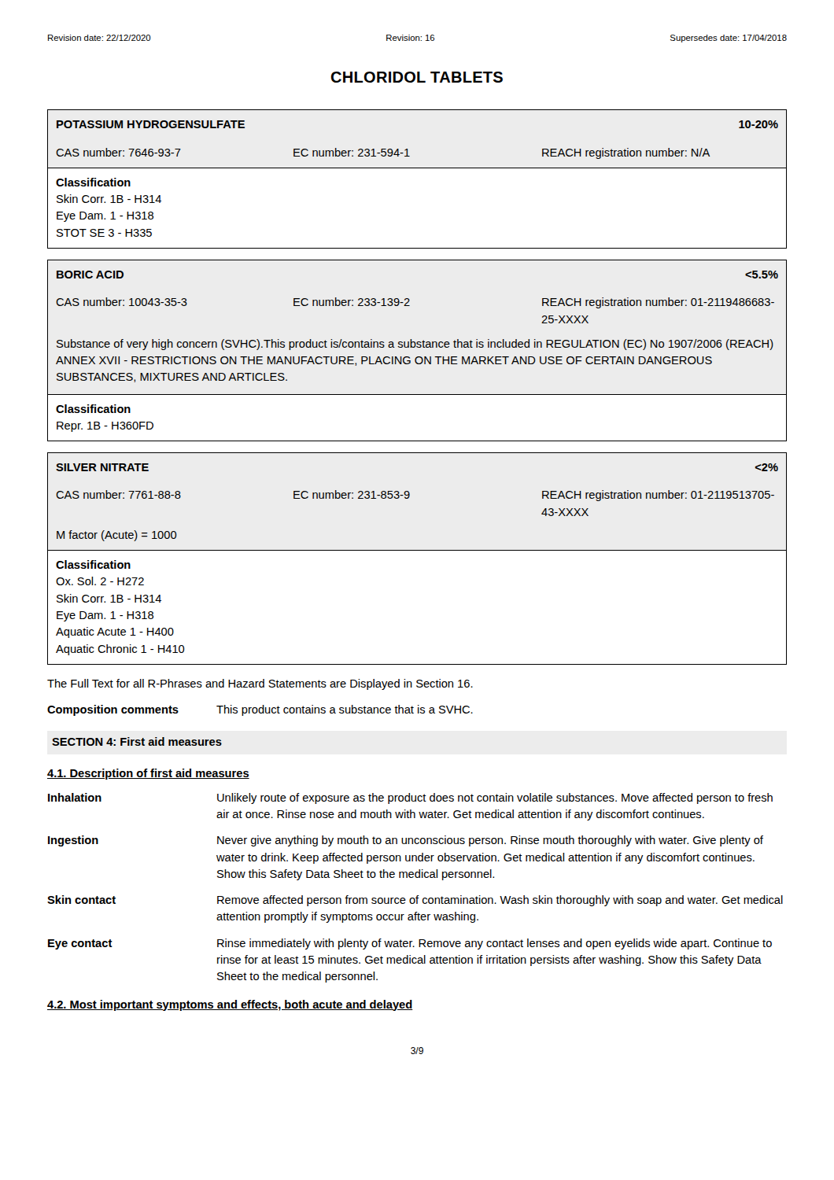Revision date: 22/12/2020 Revision: 16 Supersedes date: 17/04/2018
CHLORIDOL TABLETS
POTASSIUM HYDROGENSULFATE 10-20%
CAS number: 7646-93-7
EC number: 231-594-1
REACH registration number: N/A
Classification
Skin Corr. 1B - H314
Eye Dam. 1 - H318
STOT SE 3 - H335
BORIC ACID <5.5%
CAS number: 10043-35-3
EC number: 233-139-2
REACH registration number: 01-2119486683-25-XXXX
Substance of very high concern (SVHC).This product is/contains a substance that is included in REGULATION (EC) No 1907/2006 (REACH) ANNEX XVII - RESTRICTIONS ON THE MANUFACTURE, PLACING ON THE MARKET AND USE OF CERTAIN DANGEROUS SUBSTANCES, MIXTURES AND ARTICLES.
Classification
Repr. 1B - H360FD
SILVER NITRATE <2%
CAS number: 7761-88-8
EC number: 231-853-9
REACH registration number: 01-2119513705-43-XXXX
M factor (Acute) = 1000
Classification
Ox. Sol. 2 - H272
Skin Corr. 1B - H314
Eye Dam. 1 - H318
Aquatic Acute 1 - H400
Aquatic Chronic 1 - H410
The Full Text for all R-Phrases and Hazard Statements are Displayed in Section 16.
Composition comments
This product contains a substance that is a SVHC.
SECTION 4: First aid measures
4.1. Description of first aid measures
Inhalation
Unlikely route of exposure as the product does not contain volatile substances. Move affected person to fresh air at once. Rinse nose and mouth with water. Get medical attention if any discomfort continues.
Ingestion
Never give anything by mouth to an unconscious person. Rinse mouth thoroughly with water. Give plenty of water to drink. Keep affected person under observation. Get medical attention if any discomfort continues. Show this Safety Data Sheet to the medical personnel.
Skin contact
Remove affected person from source of contamination. Wash skin thoroughly with soap and water. Get medical attention promptly if symptoms occur after washing.
Eye contact
Rinse immediately with plenty of water. Remove any contact lenses and open eyelids wide apart. Continue to rinse for at least 15 minutes. Get medical attention if irritation persists after washing. Show this Safety Data Sheet to the medical personnel.
4.2. Most important symptoms and effects, both acute and delayed
3/9